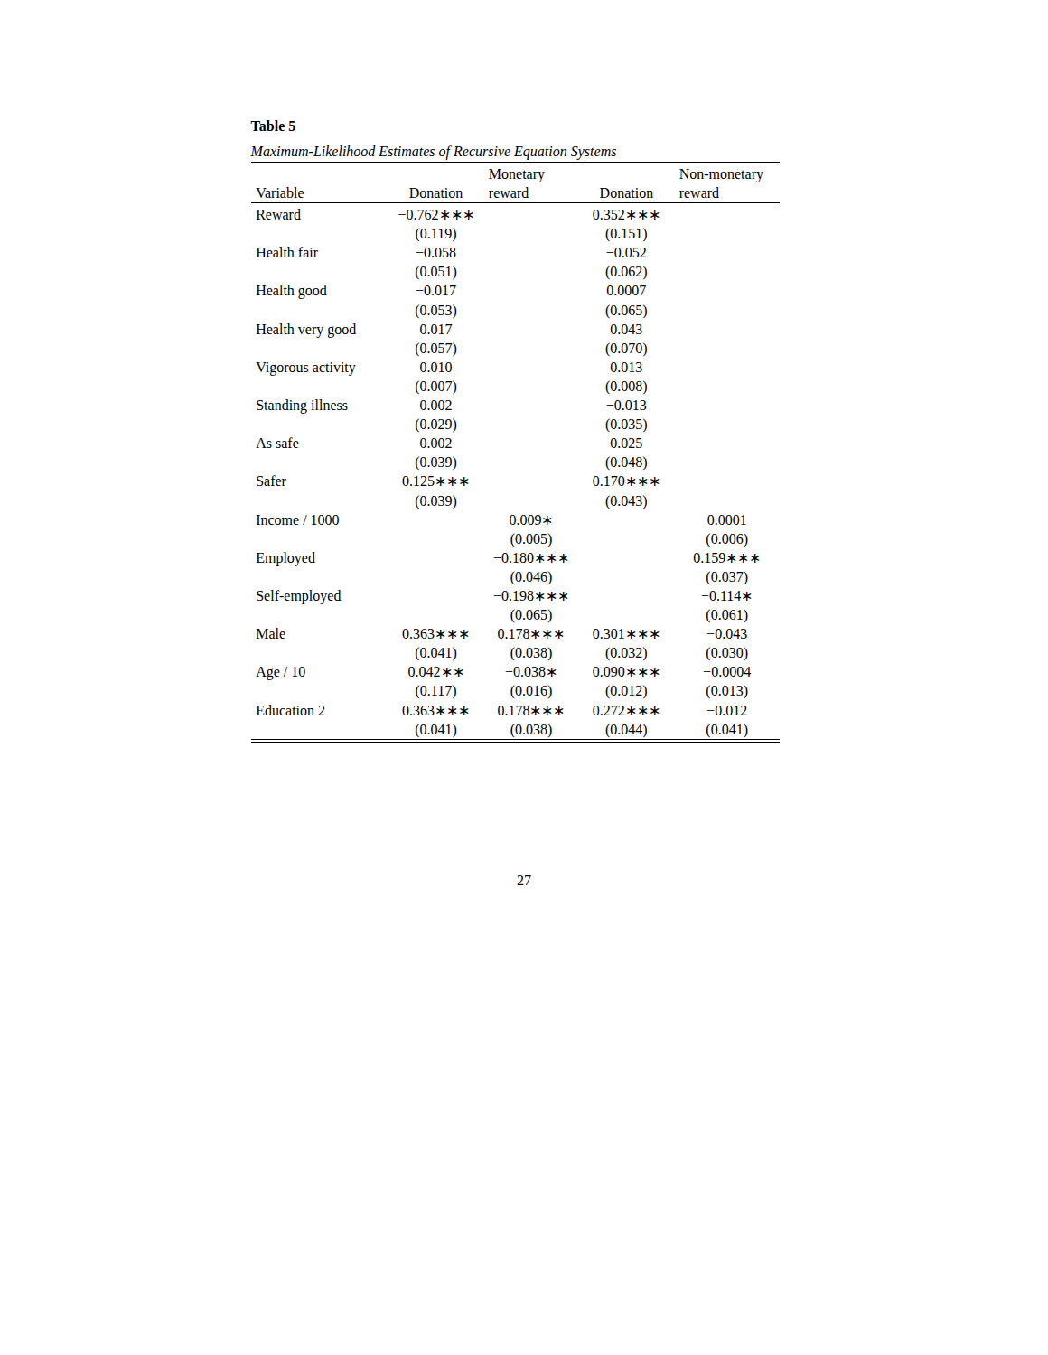Table 5
Maximum-Likelihood Estimates of Recursive Equation Systems
| | | Monetary | | Non-monetary |
| --- | --- | --- | --- | --- |
| Variable | Donation | reward | Donation | reward |
| Reward | −0.762 ∗∗∗ | | 0.352 ∗∗∗ | |
| | (0.119) | | (0.151) | |
| Health fair | −0.058 | | −0.052 | |
| | (0.051) | | (0.062) | |
| Health good | −0.017 | | 0.0007 | |
| | (0.053) | | (0.065) | |
| Health very good | 0.017 | | 0.043 | |
| | (0.057) | | (0.070) | |
| Vigorous activity | 0.010 | | 0.013 | |
| | (0.007) | | (0.008) | |
| Standing illness | 0.002 | | −0.013 | |
| | (0.029) | | (0.035) | |
| As safe | 0.002 | | 0.025 | |
| | (0.039) | | (0.048) | |
| Safer | 0.125 ∗∗∗ | | 0.170 ∗∗∗ | |
| | (0.039) | | (0.043) | |
| Income / 1000 | | 0.009 ∗ | | 0.0001 |
| | | (0.005) | | (0.006) |
| Employed | | −0.180 ∗∗∗ | | 0.159 ∗∗∗ |
| | | (0.046) | | (0.037) |
| Self-employed | | −0.198 ∗∗∗ | | −0.114 ∗ |
| | | (0.065) | | (0.061) |
| Male | 0.363 ∗∗∗ | 0.178 ∗∗∗ | 0.301 ∗∗∗ | −0.043 |
| | (0.041) | (0.038) | (0.032) | (0.030) |
| Age / 10 | 0.042 ∗∗ | −0.038 ∗ | 0.090 ∗∗∗ | −0.0004 |
| | (0.117) | (0.016) | (0.012) | (0.013) |
| Education 2 | 0.363 ∗∗∗ | 0.178 ∗∗∗ | 0.272 ∗∗∗ | −0.012 |
| | (0.041) | (0.038) | (0.044) | (0.041) |
27